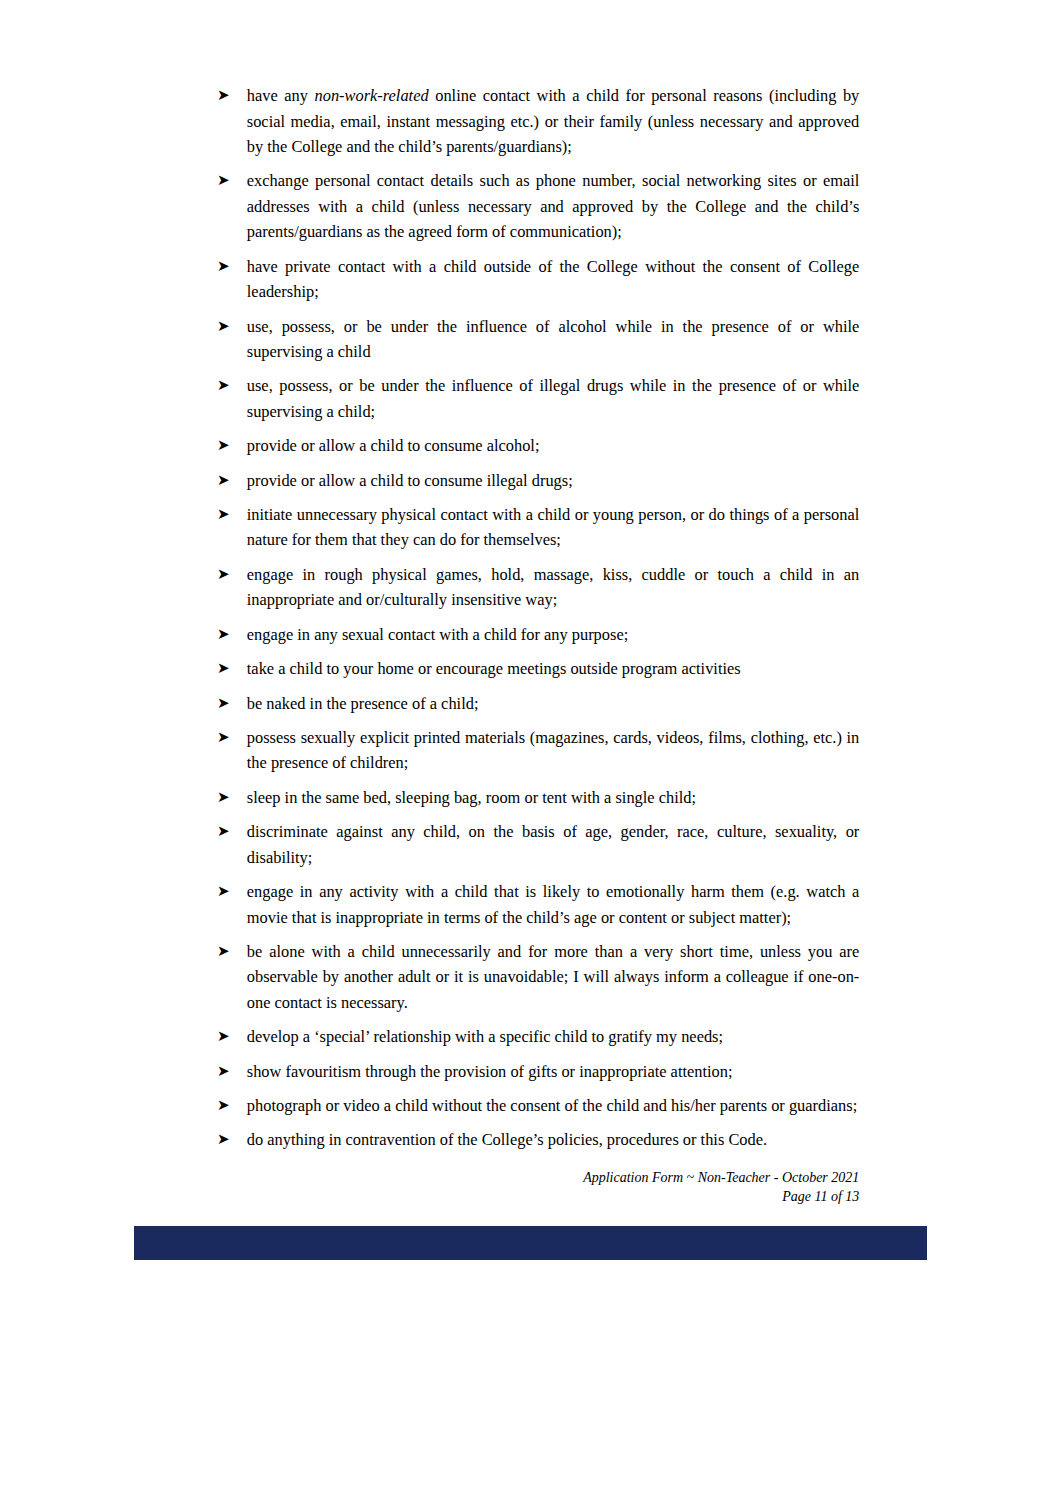have any non-work-related online contact with a child for personal reasons (including by social media, email, instant messaging etc.) or their family (unless necessary and approved by the College and the child’s parents/guardians);
exchange personal contact details such as phone number, social networking sites or email addresses with a child (unless necessary and approved by the College and the child’s parents/guardians as the agreed form of communication);
have private contact with a child outside of the College without the consent of College leadership;
use, possess, or be under the influence of alcohol while in the presence of or while supervising a child
use, possess, or be under the influence of illegal drugs while in the presence of or while supervising a child;
provide or allow a child to consume alcohol;
provide or allow a child to consume illegal drugs;
initiate unnecessary physical contact with a child or young person, or do things of a personal nature for them that they can do for themselves;
engage in rough physical games, hold, massage, kiss, cuddle or touch a child in an inappropriate and or/culturally insensitive way;
engage in any sexual contact with a child for any purpose;
take a child to your home or encourage meetings outside program activities
be naked in the presence of a child;
possess sexually explicit printed materials (magazines, cards, videos, films, clothing, etc.) in the presence of children;
sleep in the same bed, sleeping bag, room or tent with a single child;
discriminate against any child, on the basis of age, gender, race, culture, sexuality, or disability;
engage in any activity with a child that is likely to emotionally harm them (e.g. watch a movie that is inappropriate in terms of the child’s age or content or subject matter);
be alone with a child unnecessarily and for more than a very short time, unless you are observable by another adult or it is unavoidable; I will always inform a colleague if one-on-one contact is necessary.
develop a ‘special’ relationship with a specific child to gratify my needs;
show favouritism through the provision of gifts or inappropriate attention;
photograph or video a child without the consent of the child and his/her parents or guardians;
do anything in contravention of the College’s policies, procedures or this Code.
Application Form ~ Non-Teacher - October 2021
Page 11 of 13